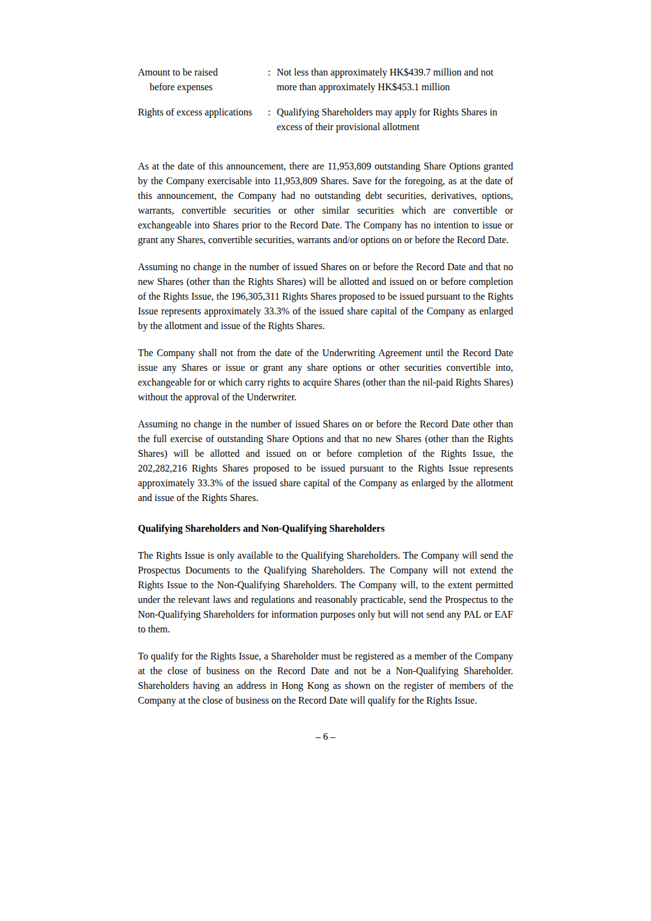| Amount to be raised before expenses | : | Not less than approximately HK$439.7 million and not more than approximately HK$453.1 million |
| Rights of excess applications | : | Qualifying Shareholders may apply for Rights Shares in excess of their provisional allotment |
As at the date of this announcement, there are 11,953,809 outstanding Share Options granted by the Company exercisable into 11,953,809 Shares. Save for the foregoing, as at the date of this announcement, the Company had no outstanding debt securities, derivatives, options, warrants, convertible securities or other similar securities which are convertible or exchangeable into Shares prior to the Record Date. The Company has no intention to issue or grant any Shares, convertible securities, warrants and/or options on or before the Record Date.
Assuming no change in the number of issued Shares on or before the Record Date and that no new Shares (other than the Rights Shares) will be allotted and issued on or before completion of the Rights Issue, the 196,305,311 Rights Shares proposed to be issued pursuant to the Rights Issue represents approximately 33.3% of the issued share capital of the Company as enlarged by the allotment and issue of the Rights Shares.
The Company shall not from the date of the Underwriting Agreement until the Record Date issue any Shares or issue or grant any share options or other securities convertible into, exchangeable for or which carry rights to acquire Shares (other than the nil-paid Rights Shares) without the approval of the Underwriter.
Assuming no change in the number of issued Shares on or before the Record Date other than the full exercise of outstanding Share Options and that no new Shares (other than the Rights Shares) will be allotted and issued on or before completion of the Rights Issue, the 202,282,216 Rights Shares proposed to be issued pursuant to the Rights Issue represents approximately 33.3% of the issued share capital of the Company as enlarged by the allotment and issue of the Rights Shares.
Qualifying Shareholders and Non-Qualifying Shareholders
The Rights Issue is only available to the Qualifying Shareholders. The Company will send the Prospectus Documents to the Qualifying Shareholders. The Company will not extend the Rights Issue to the Non-Qualifying Shareholders. The Company will, to the extent permitted under the relevant laws and regulations and reasonably practicable, send the Prospectus to the Non-Qualifying Shareholders for information purposes only but will not send any PAL or EAF to them.
To qualify for the Rights Issue, a Shareholder must be registered as a member of the Company at the close of business on the Record Date and not be a Non-Qualifying Shareholder. Shareholders having an address in Hong Kong as shown on the register of members of the Company at the close of business on the Record Date will qualify for the Rights Issue.
– 6 –